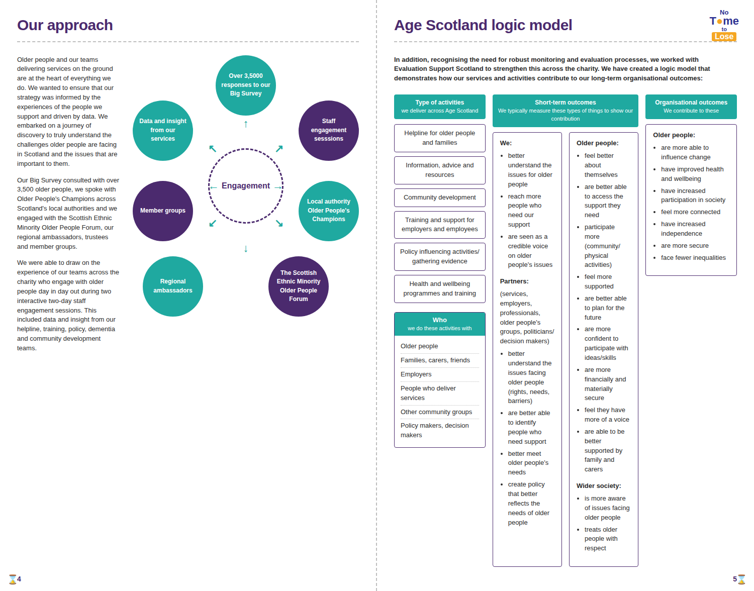Our approach
Older people and our teams delivering services on the ground are at the heart of everything we do. We wanted to ensure that our strategy was informed by the experiences of the people we support and driven by data. We embarked on a journey of discovery to truly understand the challenges older people are facing in Scotland and the issues that are important to them.
Our Big Survey consulted with over 3,500 older people, we spoke with Older People's Champions across Scotland's local authorities and we engaged with the Scottish Ethnic Minority Older People Forum, our regional ambassadors, trustees and member groups.
We were able to draw on the experience of our teams across the charity who engage with older people day in day out during two interactive two-day staff engagement sessions. This included data and insight from our helpline, training, policy, dementia and community development teams.
Over 3,5000 responses to our Big Survey
Staff engagement sesssions
Local authority Older People's Champions
The Scottish Ethnic Minority Older People Forum
Regional ambassadors
Member groups
Data and insight from our services
Engagement
↑ ↓ ← → ↗ ↖ ↘ ↙
⌛ 4
No
T●me
to
Lose
Age Scotland logic model
In addition, recognising the need for robust monitoring and evaluation processes, we worked with Evaluation Support Scotland to strengthen this across the charity. We have created a logic model that demonstrates how our services and activities contribute to our long-term organisational outcomes:
Type of activitieswe deliver across Age Scotland
Helpline for older people and families
Information, advice and resources
Community development
Training and support for employers and employees
Policy influencing activities/ gathering evidence
Health and wellbeing programmes and training
Whowe do these activities with
Older people
Families, carers, friends
Employers
People who deliver services
Other community groups
Policy makers, decision makers
Short-term outcomesWe typically measure these types of things to show our contribution
We:
better understand the issues for older people
reach more people who need our support
are seen as a credible voice on older people's issues
Partners:
(services, employers, professionals, older people's groups, politicians/ decision makers)
better understand the issues facing older people (rights, needs, barriers)
are better able to identify people who need support
better meet older people's needs
create policy that better reflects the needs of older people
Older people:
feel better about themselves
are better able to access the support they need
participate more (community/ physical activities)
feel more supported
are better able to plan for the future
are more confident to participate with ideas/skills
are more financially and materially secure
feel they have more of a voice
are able to be better supported by family and carers
Wider society:
is more aware of issues facing older people
treats older people with respect
Organisational outcomesWe contribute to these
Older people:
are more able to influence change
have improved health and wellbeing
have increased participation in society
feel more connected
have increased independence
are more secure
face fewer inequalities
⌛ 5